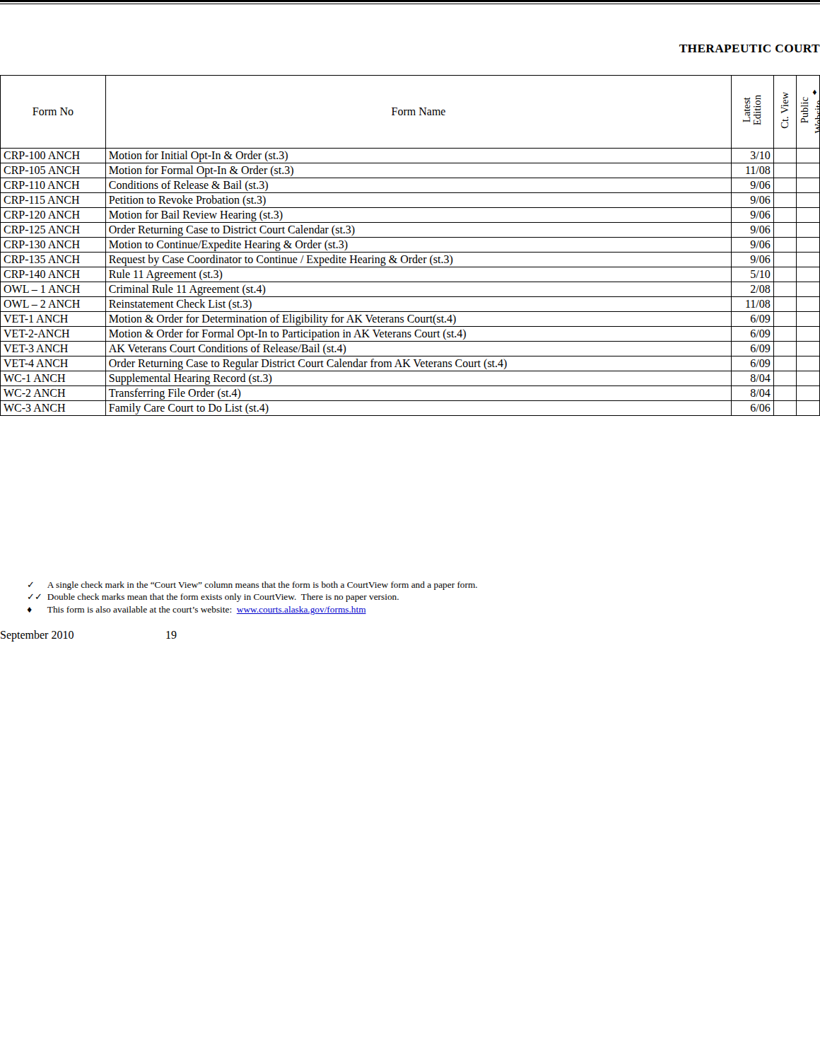Therapeutic Court
| Form No | Form Name | Latest Edition | Ct. View | Public Website ♦ |
| --- | --- | --- | --- | --- |
| CRP-100 ANCH | Motion for Initial Opt-In & Order (st.3) | 3/10 | | |
| CRP-105 ANCH | Motion for Formal Opt-In & Order (st.3) | 11/08 | | |
| CRP-110 ANCH | Conditions of Release & Bail (st.3) | 9/06 | | |
| CRP-115 ANCH | Petition to Revoke Probation (st.3) | 9/06 | | |
| CRP-120 ANCH | Motion for Bail Review Hearing (st.3) | 9/06 | | |
| CRP-125 ANCH | Order Returning Case to District Court Calendar (st.3) | 9/06 | | |
| CRP-130 ANCH | Motion to Continue/Expedite Hearing & Order (st.3) | 9/06 | | |
| CRP-135 ANCH | Request by Case Coordinator to Continue / Expedite Hearing & Order (st.3) | 9/06 | | |
| CRP-140 ANCH | Rule 11 Agreement (st.3) | 5/10 | | |
| OWL – 1 ANCH | Criminal Rule 11 Agreement (st.4) | 2/08 | | |
| OWL – 2 ANCH | Reinstatement Check List (st.3) | 11/08 | | |
| VET-1 ANCH | Motion & Order for Determination of Eligibility for AK Veterans Court(st.4) | 6/09 | | |
| VET-2-ANCH | Motion & Order for Formal Opt-In to Participation in AK Veterans Court (st.4) | 6/09 | | |
| VET-3 ANCH | AK Veterans Court Conditions of Release/Bail (st.4) | 6/09 | | |
| VET-4 ANCH | Order Returning Case to Regular District Court Calendar from AK Veterans Court (st.4) | 6/09 | | |
| WC-1 ANCH | Supplemental Hearing Record (st.3) | 8/04 | | |
| WC-2 ANCH | Transferring File Order (st.4) | 8/04 | | |
| WC-3 ANCH | Family Care Court to Do List (st.4) | 6/06 | | |
✓A single check mark in the “Court View” column means that the form is both a CourtView form and a paper form.
✓✓Double check marks mean that the form exists only in CourtView. There is no paper version.
♦This form is also available at the court’s website: www.courts.alaska.gov/forms.htm
September 2010 19